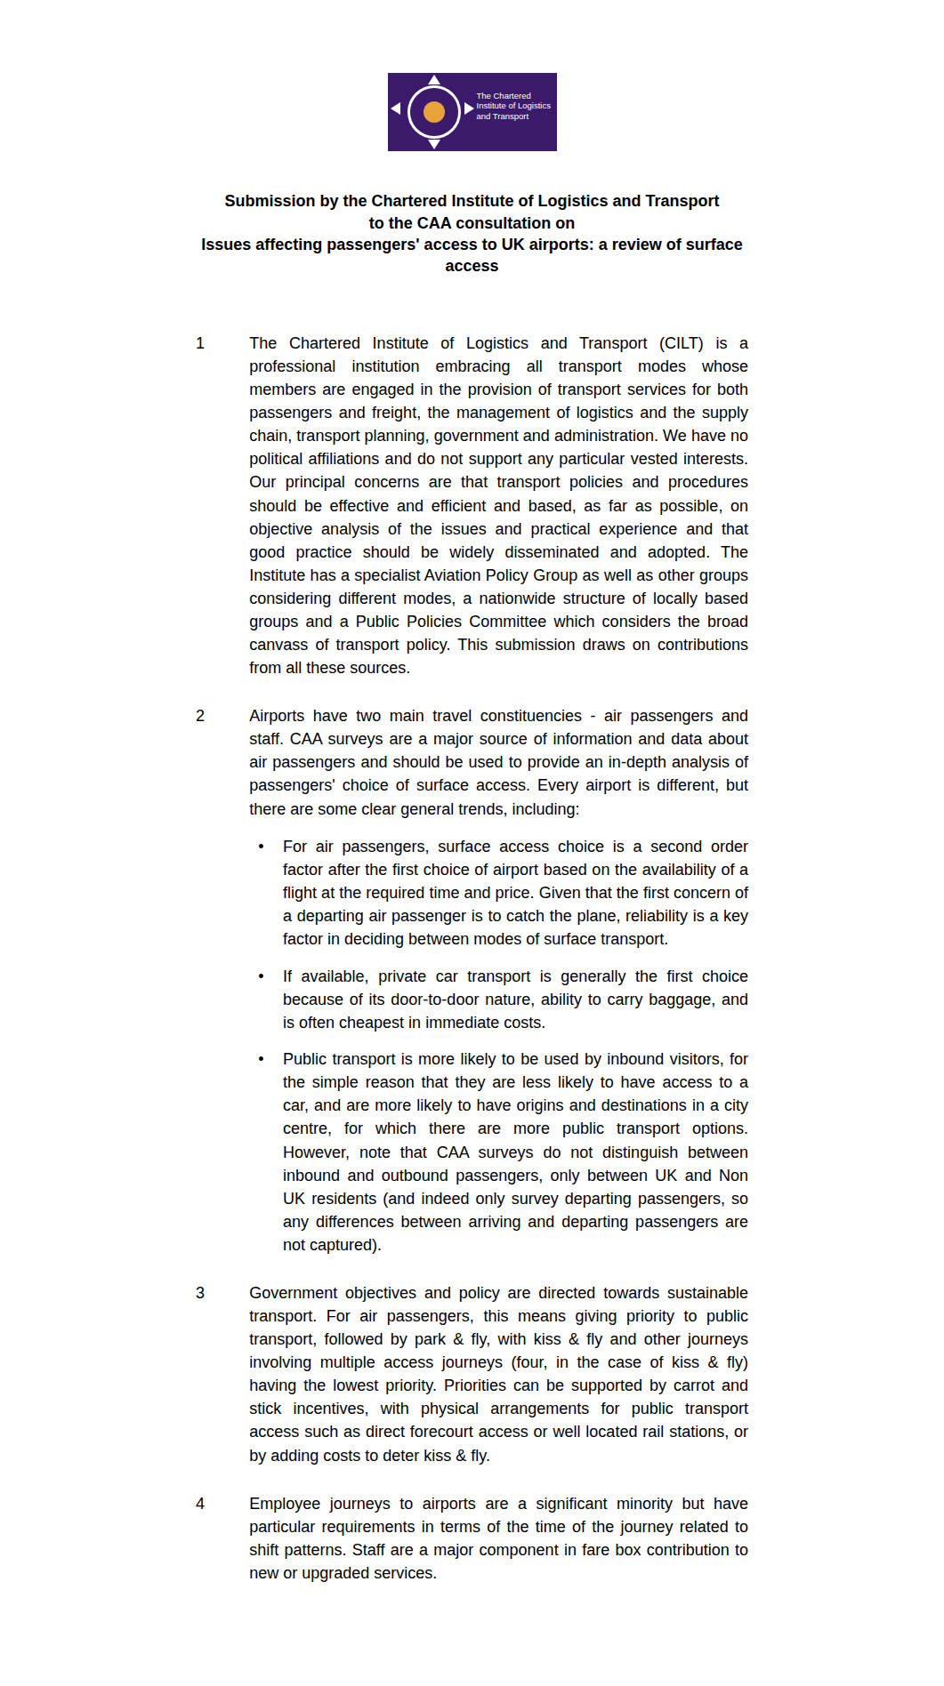The Chartered
Institute of Logistics
and Transport
Submission by the Chartered Institute of Logistics and Transport to the CAA consultation on Issues affecting passengers' access to UK airports: a review of surface access
1 The Chartered Institute of Logistics and Transport (CILT) is a professional institution embracing all transport modes whose members are engaged in the provision of transport services for both passengers and freight, the management of logistics and the supply chain, transport planning, government and administration. We have no political affiliations and do not support any particular vested interests. Our principal concerns are that transport policies and procedures should be effective and efficient and based, as far as possible, on objective analysis of the issues and practical experience and that good practice should be widely disseminated and adopted. The Institute has a specialist Aviation Policy Group as well as other groups considering different modes, a nationwide structure of locally based groups and a Public Policies Committee which considers the broad canvass of transport policy. This submission draws on contributions from all these sources.
2 Airports have two main travel constituencies - air passengers and staff. CAA surveys are a major source of information and data about air passengers and should be used to provide an in-depth analysis of passengers' choice of surface access. Every airport is different, but there are some clear general trends, including:
For air passengers, surface access choice is a second order factor after the first choice of airport based on the availability of a flight at the required time and price. Given that the first concern of a departing air passenger is to catch the plane, reliability is a key factor in deciding between modes of surface transport.
If available, private car transport is generally the first choice because of its door-to-door nature, ability to carry baggage, and is often cheapest in immediate costs.
Public transport is more likely to be used by inbound visitors, for the simple reason that they are less likely to have access to a car, and are more likely to have origins and destinations in a city centre, for which there are more public transport options. However, note that CAA surveys do not distinguish between inbound and outbound passengers, only between UK and Non UK residents (and indeed only survey departing passengers, so any differences between arriving and departing passengers are not captured).
3 Government objectives and policy are directed towards sustainable transport. For air passengers, this means giving priority to public transport, followed by park & fly, with kiss & fly and other journeys involving multiple access journeys (four, in the case of kiss & fly) having the lowest priority. Priorities can be supported by carrot and stick incentives, with physical arrangements for public transport access such as direct forecourt access or well located rail stations, or by adding costs to deter kiss & fly.
4 Employee journeys to airports are a significant minority but have particular requirements in terms of the time of the journey related to shift patterns. Staff are a major component in fare box contribution to new or upgraded services.